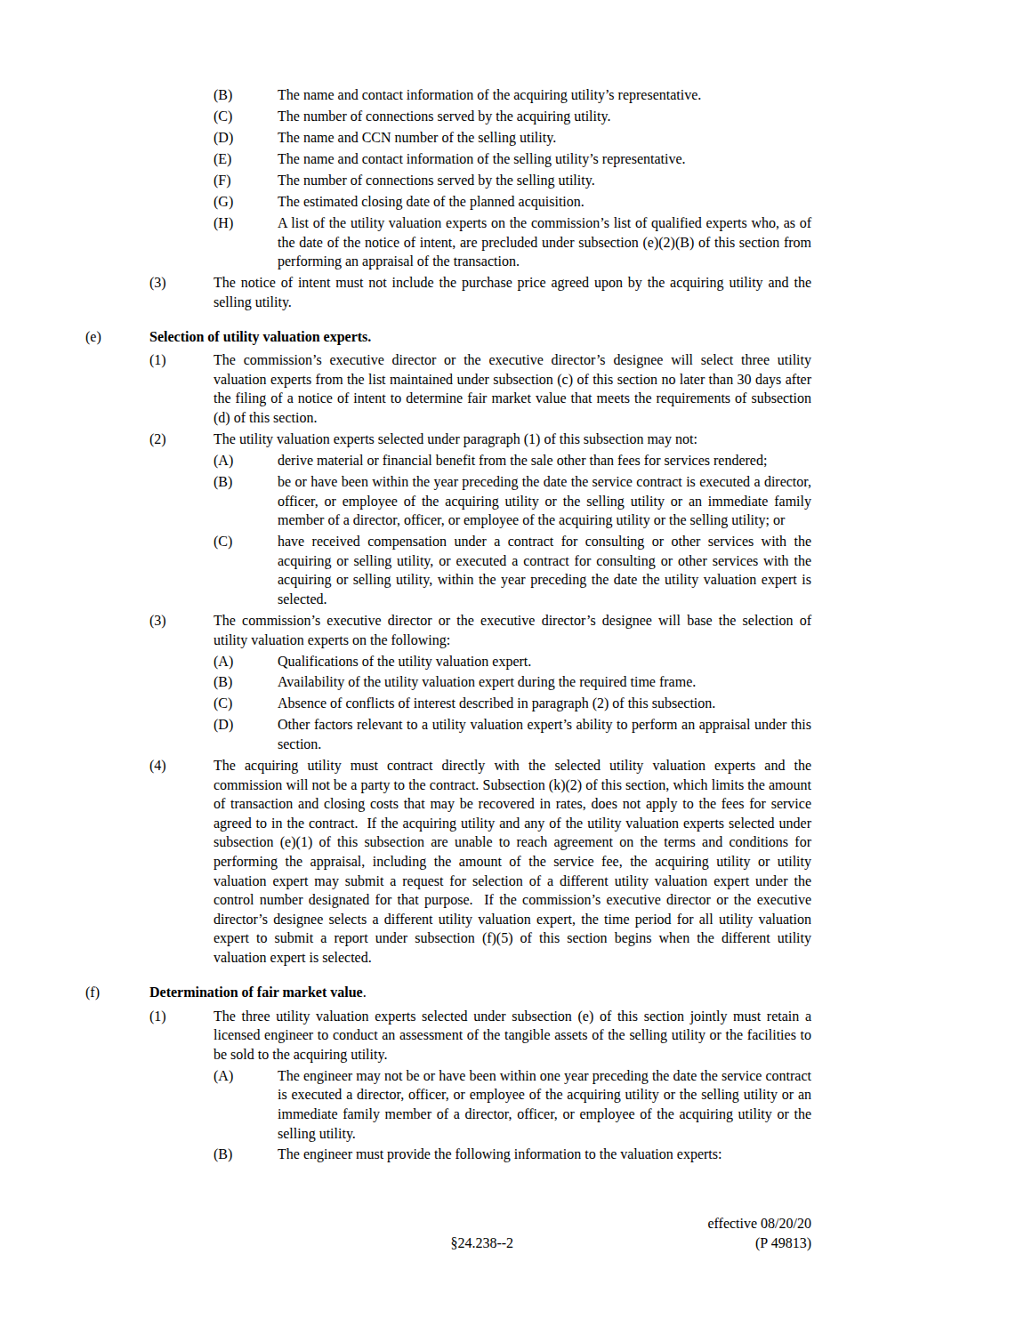(B) The name and contact information of the acquiring utility’s representative.
(C) The number of connections served by the acquiring utility.
(D) The name and CCN number of the selling utility.
(E) The name and contact information of the selling utility’s representative.
(F) The number of connections served by the selling utility.
(G) The estimated closing date of the planned acquisition.
(H) A list of the utility valuation experts on the commission’s list of qualified experts who, as of the date of the notice of intent, are precluded under subsection (e)(2)(B) of this section from performing an appraisal of the transaction.
(3) The notice of intent must not include the purchase price agreed upon by the acquiring utility and the selling utility.
(e) Selection of utility valuation experts.
(1) The commission’s executive director or the executive director’s designee will select three utility valuation experts from the list maintained under subsection (c) of this section no later than 30 days after the filing of a notice of intent to determine fair market value that meets the requirements of subsection (d) of this section.
(2) The utility valuation experts selected under paragraph (1) of this subsection may not:
(A) derive material or financial benefit from the sale other than fees for services rendered;
(B) be or have been within the year preceding the date the service contract is executed a director, officer, or employee of the acquiring utility or the selling utility or an immediate family member of a director, officer, or employee of the acquiring utility or the selling utility; or
(C) have received compensation under a contract for consulting or other services with the acquiring or selling utility, or executed a contract for consulting or other services with the acquiring or selling utility, within the year preceding the date the utility valuation expert is selected.
(3) The commission’s executive director or the executive director’s designee will base the selection of utility valuation experts on the following:
(A) Qualifications of the utility valuation expert.
(B) Availability of the utility valuation expert during the required time frame.
(C) Absence of conflicts of interest described in paragraph (2) of this subsection.
(D) Other factors relevant to a utility valuation expert’s ability to perform an appraisal under this section.
(4) The acquiring utility must contract directly with the selected utility valuation experts and the commission will not be a party to the contract. Subsection (k)(2) of this section, which limits the amount of transaction and closing costs that may be recovered in rates, does not apply to the fees for service agreed to in the contract. If the acquiring utility and any of the utility valuation experts selected under subsection (e)(1) of this subsection are unable to reach agreement on the terms and conditions for performing the appraisal, including the amount of the service fee, the acquiring utility or utility valuation expert may submit a request for selection of a different utility valuation expert under the control number designated for that purpose. If the commission’s executive director or the executive director’s designee selects a different utility valuation expert, the time period for all utility valuation expert to submit a report under subsection (f)(5) of this section begins when the different utility valuation expert is selected.
(f) Determination of fair market value.
(1) The three utility valuation experts selected under subsection (e) of this section jointly must retain a licensed engineer to conduct an assessment of the tangible assets of the selling utility or the facilities to be sold to the acquiring utility.
(A) The engineer may not be or have been within one year preceding the date the service contract is executed a director, officer, or employee of the acquiring utility or the selling utility or an immediate family member of a director, officer, or employee of the acquiring utility or the selling utility.
(B) The engineer must provide the following information to the valuation experts:
§24.238--2
effective 08/20/20
(P 49813)